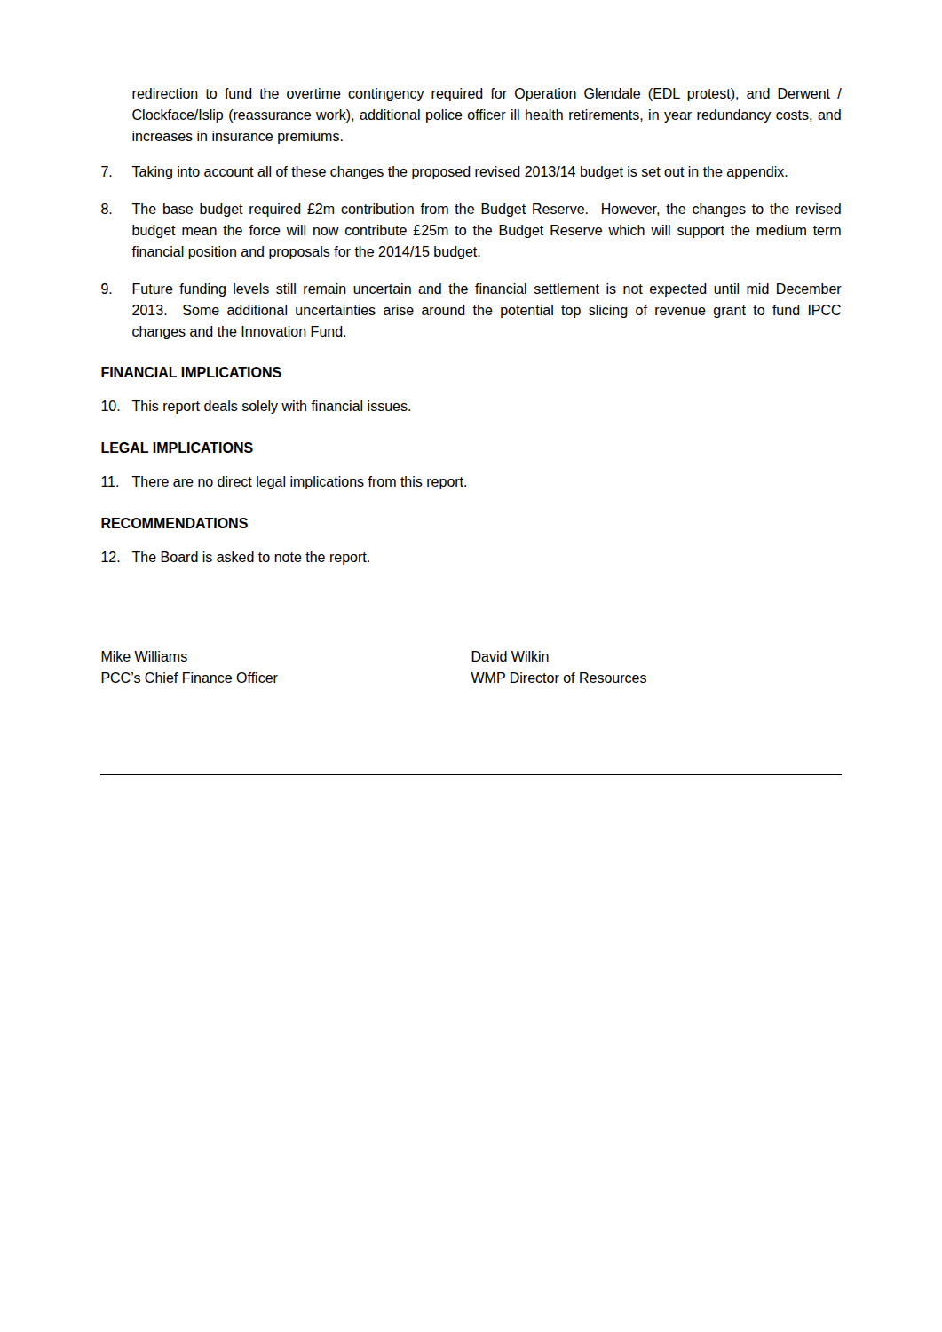redirection to fund the overtime contingency required for Operation Glendale (EDL protest), and Derwent / Clockface/Islip (reassurance work), additional police officer ill health retirements, in year redundancy costs, and increases in insurance premiums.
Taking into account all of these changes the proposed revised 2013/14 budget is set out in the appendix.
The base budget required £2m contribution from the Budget Reserve. However, the changes to the revised budget mean the force will now contribute £25m to the Budget Reserve which will support the medium term financial position and proposals for the 2014/15 budget.
Future funding levels still remain uncertain and the financial settlement is not expected until mid December 2013. Some additional uncertainties arise around the potential top slicing of revenue grant to fund IPCC changes and the Innovation Fund.
Financial Implications
10. This report deals solely with financial issues.
Legal Implications
11. There are no direct legal implications from this report.
Recommendations
12. The Board is asked to note the report.
| Mike Williams PCC’s Chief Finance Officer | David Wilkin WMP Director of Resources |